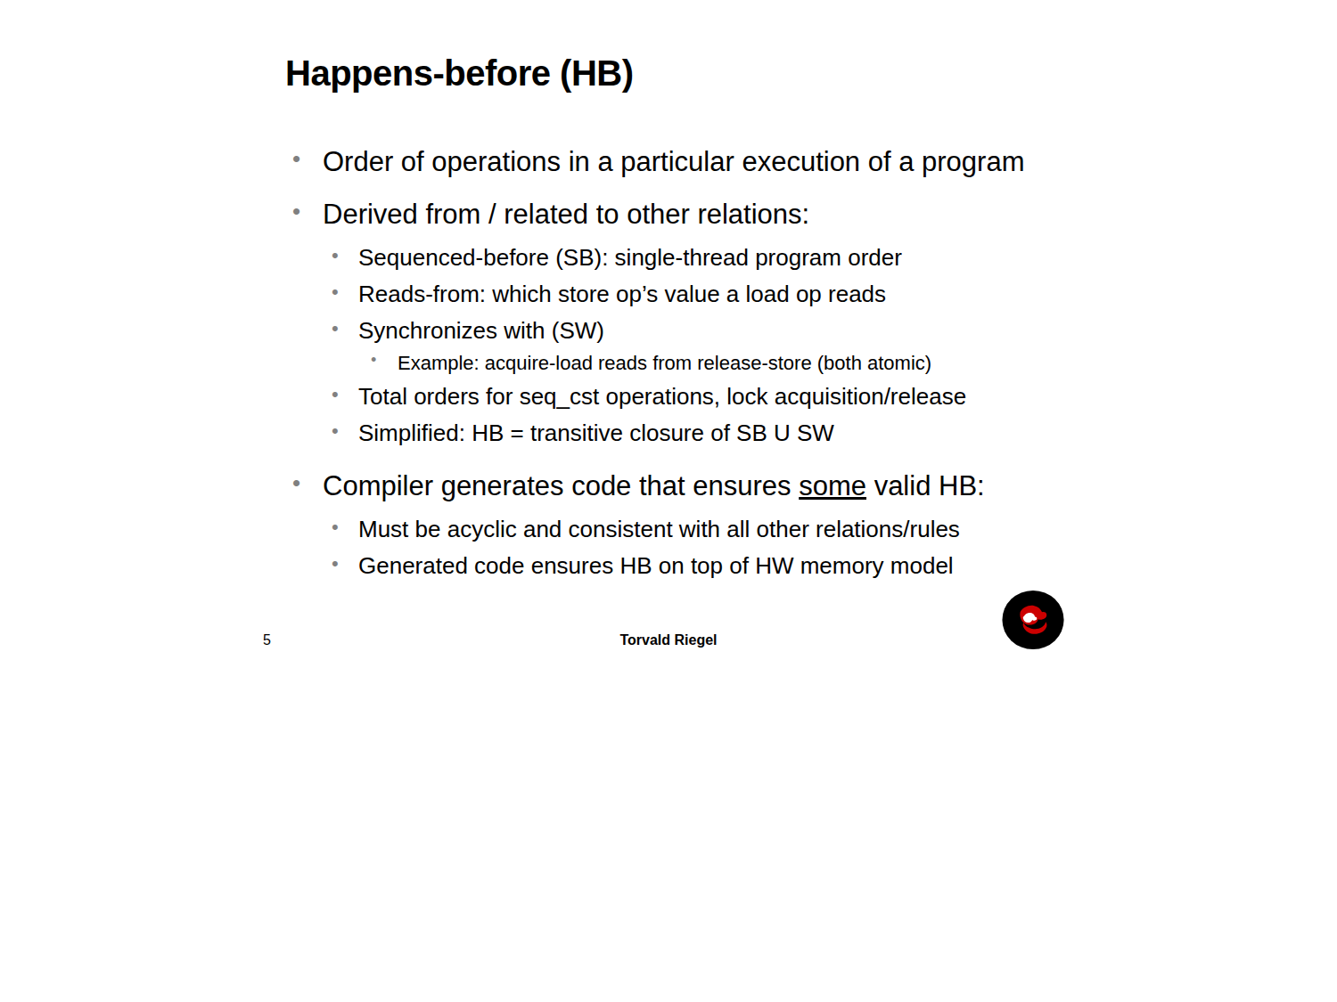Happens-before (HB)
Order of operations in a particular execution of a program
Derived from / related to other relations:
Sequenced-before (SB): single-thread program order
Reads-from: which store op’s value a load op reads
Synchronizes with (SW)
Example: acquire-load reads from release-store (both atomic)
Total orders for seq_cst operations, lock acquisition/release
Simplified: HB = transitive closure of SB U SW
Compiler generates code that ensures some valid HB:
Must be acyclic and consistent with all other relations/rules
Generated code ensures HB on top of HW memory model
5
Torvald Riegel